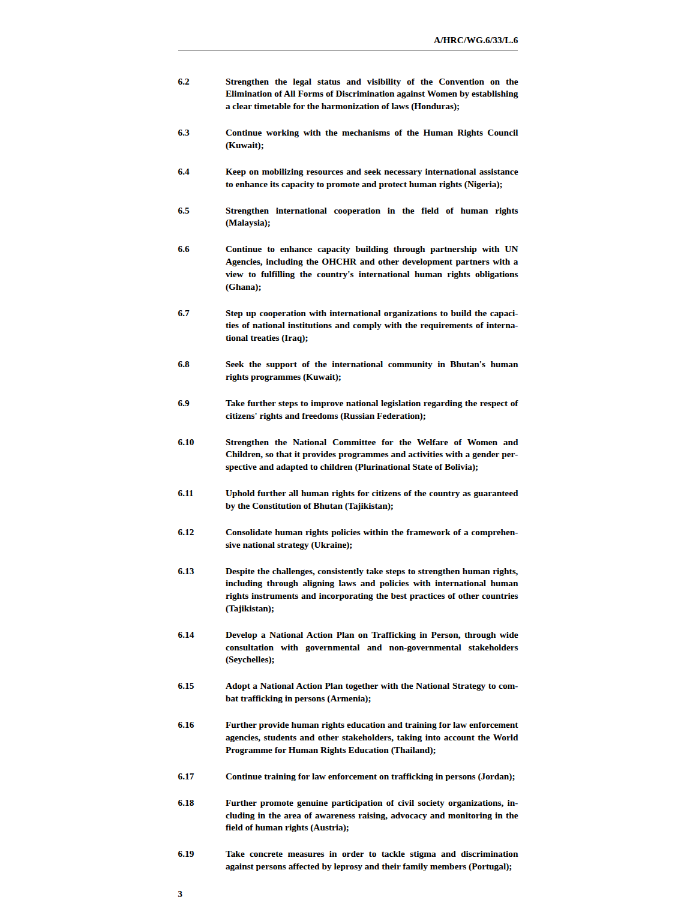A/HRC/WG.6/33/L.6
6.2
Strengthen the legal status and visibility of the Convention on the Elimination of All Forms of Discrimination against Women by establishing a clear timetable for the harmonization of laws (Honduras);
6.3
Continue working with the mechanisms of the Human Rights Council (Kuwait);
6.4
Keep on mobilizing resources and seek necessary international assistance to enhance its capacity to promote and protect human rights (Nigeria);
6.5
Strengthen international cooperation in the field of human rights (Malaysia);
6.6
Continue to enhance capacity building through partnership with UN Agencies, including the OHCHR and other development partners with a view to fulfilling the country's international human rights obligations (Ghana);
6.7
Step up cooperation with international organizations to build the capacities of national institutions and comply with the requirements of international treaties (Iraq);
6.8
Seek the support of the international community in Bhutan's human rights programmes (Kuwait);
6.9
Take further steps to improve national legislation regarding the respect of citizens' rights and freedoms (Russian Federation);
6.10
Strengthen the National Committee for the Welfare of Women and Children, so that it provides programmes and activities with a gender perspective and adapted to children (Plurinational State of Bolivia);
6.11
Uphold further all human rights for citizens of the country as guaranteed by the Constitution of Bhutan (Tajikistan);
6.12
Consolidate human rights policies within the framework of a comprehensive national strategy (Ukraine);
6.13
Despite the challenges, consistently take steps to strengthen human rights, including through aligning laws and policies with international human rights instruments and incorporating the best practices of other countries (Tajikistan);
6.14
Develop a National Action Plan on Trafficking in Person, through wide consultation with governmental and non-governmental stakeholders (Seychelles);
6.15
Adopt a National Action Plan together with the National Strategy to combat trafficking in persons (Armenia);
6.16
Further provide human rights education and training for law enforcement agencies, students and other stakeholders, taking into account the World Programme for Human Rights Education (Thailand);
6.17
Continue training for law enforcement on trafficking in persons (Jordan);
6.18
Further promote genuine participation of civil society organizations, including in the area of awareness raising, advocacy and monitoring in the field of human rights (Austria);
6.19
Take concrete measures in order to tackle stigma and discrimination against persons affected by leprosy and their family members (Portugal);
3